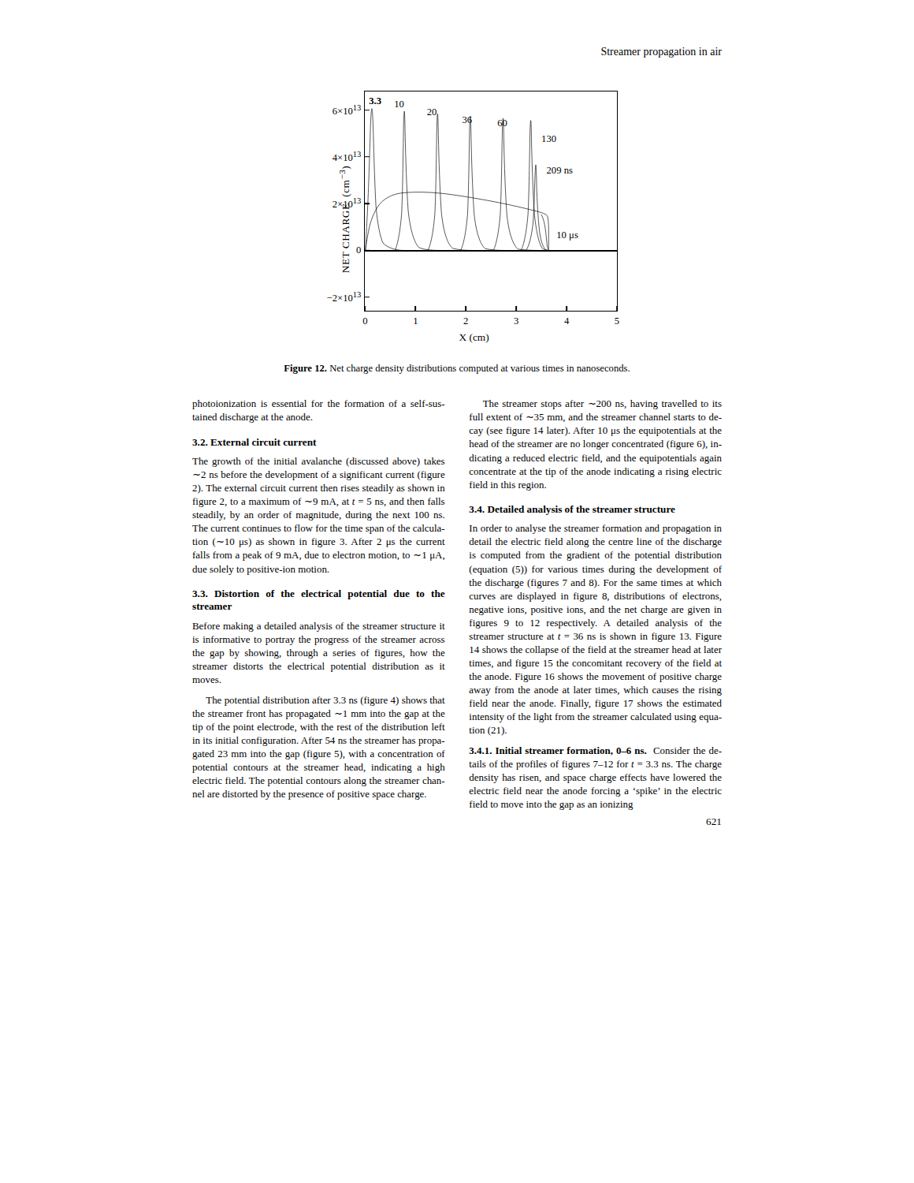Streamer propagation in air
NET CHARGE (cm−3)
6×1013
4×1013
2×1013
0
−2×1013
0
1
2
3
4
5
3.3
10
20
36
60
130
209 ns
10 μs
X (cm)
Figure 12. Net charge density distributions computed at various times in nanoseconds.
photoionization is essential for the formation of a self-sustained discharge at the anode.
3.2. External circuit current
The growth of the initial avalanche (discussed above) takes ∼2 ns before the development of a significant current (figure 2). The external circuit current then rises steadily as shown in figure 2, to a maximum of ∼9 mA, at t = 5 ns, and then falls steadily, by an order of magnitude, during the next 100 ns. The current continues to flow for the time span of the calculation (∼10 μs) as shown in figure 3. After 2 μs the current falls from a peak of 9 mA, due to electron motion, to ∼1 μA, due solely to positive-ion motion.
3.3. Distortion of the electrical potential due to the streamer
Before making a detailed analysis of the streamer structure it is informative to portray the progress of the streamer across the gap by showing, through a series of figures, how the streamer distorts the electrical potential distribution as it moves.
The potential distribution after 3.3 ns (figure 4) shows that the streamer front has propagated ∼1 mm into the gap at the tip of the point electrode, with the rest of the distribution left in its initial configuration. After 54 ns the streamer has propagated 23 mm into the gap (figure 5), with a concentration of potential contours at the streamer head, indicating a high electric field. The potential contours along the streamer channel are distorted by the presence of positive space charge.
The streamer stops after ∼200 ns, having travelled to its full extent of ∼35 mm, and the streamer channel starts to decay (see figure 14 later). After 10 μs the equipotentials at the head of the streamer are no longer concentrated (figure 6), indicating a reduced electric field, and the equipotentials again concentrate at the tip of the anode indicating a rising electric field in this region.
3.4. Detailed analysis of the streamer structure
In order to analyse the streamer formation and propagation in detail the electric field along the centre line of the discharge is computed from the gradient of the potential distribution (equation (5)) for various times during the development of the discharge (figures 7 and 8). For the same times at which curves are displayed in figure 8, distributions of electrons, negative ions, positive ions, and the net charge are given in figures 9 to 12 respectively. A detailed analysis of the streamer structure at t = 36 ns is shown in figure 13. Figure 14 shows the collapse of the field at the streamer head at later times, and figure 15 the concomitant recovery of the field at the anode. Figure 16 shows the movement of positive charge away from the anode at later times, which causes the rising field near the anode. Finally, figure 17 shows the estimated intensity of the light from the streamer calculated using equation (21).
3.4.1. Initial streamer formation, 0–6 ns.
Consider the details of the profiles of figures 7–12 for t = 3.3 ns. The charge density has risen, and space charge effects have lowered the electric field near the anode forcing a ‘spike’ in the electric field to move into the gap as an ionizing
621